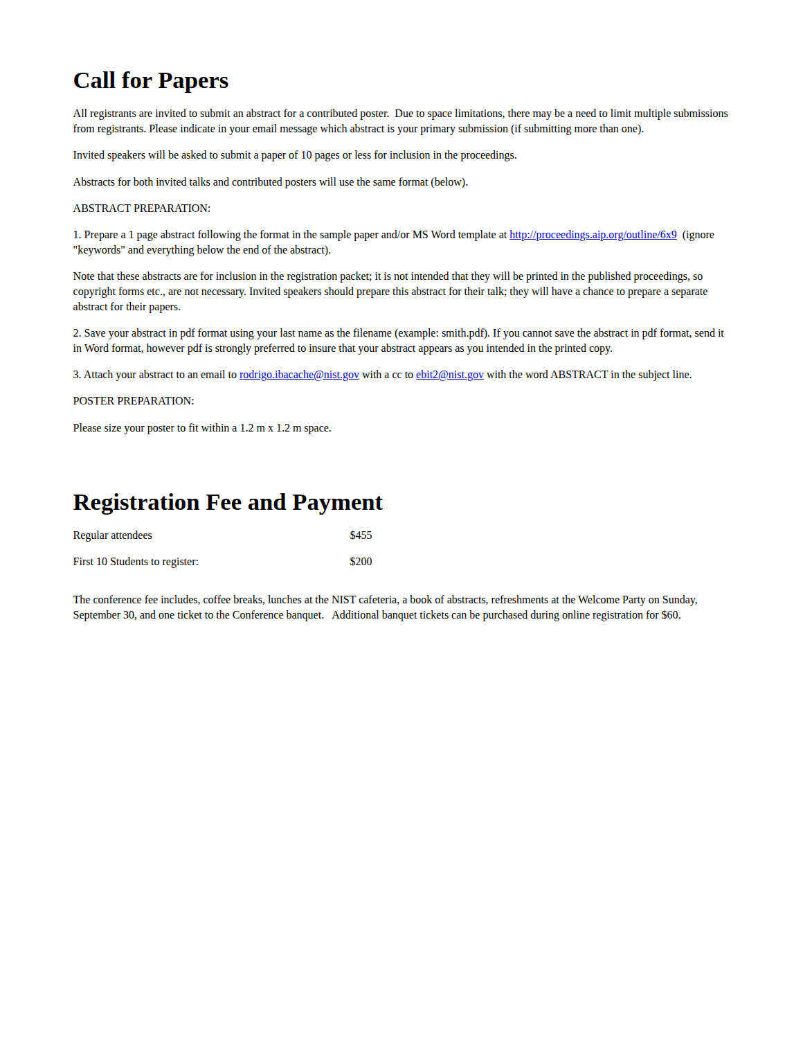Call for Papers
All registrants are invited to submit an abstract for a contributed poster. Due to space limitations, there may be a need to limit multiple submissions from registrants. Please indicate in your email message which abstract is your primary submission (if submitting more than one).
Invited speakers will be asked to submit a paper of 10 pages or less for inclusion in the proceedings.
Abstracts for both invited talks and contributed posters will use the same format (below).
ABSTRACT PREPARATION:
1. Prepare a 1 page abstract following the format in the sample paper and/or MS Word template at http://proceedings.aip.org/outline/6x9 (ignore "keywords" and everything below the end of the abstract).
Note that these abstracts are for inclusion in the registration packet; it is not intended that they will be printed in the published proceedings, so copyright forms etc., are not necessary. Invited speakers should prepare this abstract for their talk; they will have a chance to prepare a separate abstract for their papers.
2. Save your abstract in pdf format using your last name as the filename (example: smith.pdf). If you cannot save the abstract in pdf format, send it in Word format, however pdf is strongly preferred to insure that your abstract appears as you intended in the printed copy.
3. Attach your abstract to an email to rodrigo.ibacache@nist.gov with a cc to ebit2@nist.gov with the word ABSTRACT in the subject line.
POSTER PREPARATION:
Please size your poster to fit within a 1.2 m x 1.2 m space.
Registration Fee and Payment
| Regular attendees | $455 |
| First 10 Students to register: | $200 |
The conference fee includes, coffee breaks, lunches at the NIST cafeteria, a book of abstracts, refreshments at the Welcome Party on Sunday, September 30, and one ticket to the Conference banquet. Additional banquet tickets can be purchased during online registration for $60.